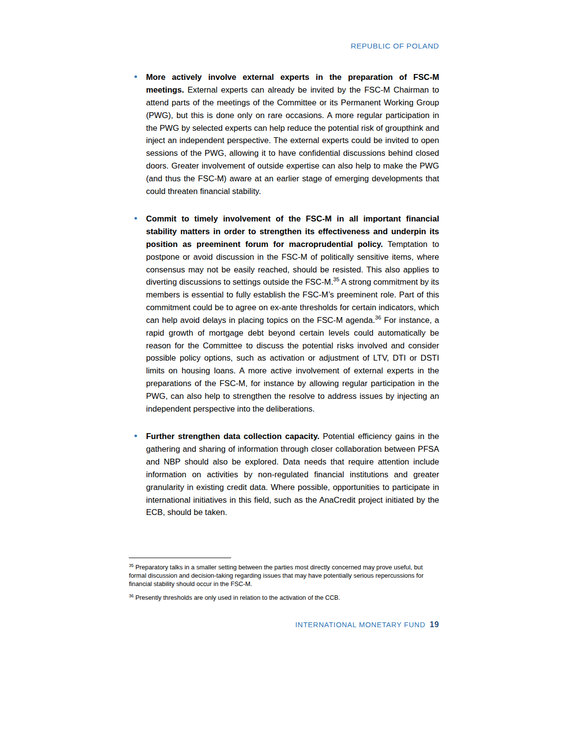REPUBLIC OF POLAND
More actively involve external experts in the preparation of FSC-M meetings. External experts can already be invited by the FSC-M Chairman to attend parts of the meetings of the Committee or its Permanent Working Group (PWG), but this is done only on rare occasions. A more regular participation in the PWG by selected experts can help reduce the potential risk of groupthink and inject an independent perspective. The external experts could be invited to open sessions of the PWG, allowing it to have confidential discussions behind closed doors. Greater involvement of outside expertise can also help to make the PWG (and thus the FSC-M) aware at an earlier stage of emerging developments that could threaten financial stability.
Commit to timely involvement of the FSC-M in all important financial stability matters in order to strengthen its effectiveness and underpin its position as preeminent forum for macroprudential policy. Temptation to postpone or avoid discussion in the FSC-M of politically sensitive items, where consensus may not be easily reached, should be resisted. This also applies to diverting discussions to settings outside the FSC-M.35 A strong commitment by its members is essential to fully establish the FSC-M’s preeminent role. Part of this commitment could be to agree on ex-ante thresholds for certain indicators, which can help avoid delays in placing topics on the FSC-M agenda.36 For instance, a rapid growth of mortgage debt beyond certain levels could automatically be reason for the Committee to discuss the potential risks involved and consider possible policy options, such as activation or adjustment of LTV, DTI or DSTI limits on housing loans. A more active involvement of external experts in the preparations of the FSC-M, for instance by allowing regular participation in the PWG, can also help to strengthen the resolve to address issues by injecting an independent perspective into the deliberations.
Further strengthen data collection capacity. Potential efficiency gains in the gathering and sharing of information through closer collaboration between PFSA and NBP should also be explored. Data needs that require attention include information on activities by non-regulated financial institutions and greater granularity in existing credit data. Where possible, opportunities to participate in international initiatives in this field, such as the AnaCredit project initiated by the ECB, should be taken.
35 Preparatory talks in a smaller setting between the parties most directly concerned may prove useful, but formal discussion and decision-taking regarding issues that may have potentially serious repercussions for financial stability should occur in the FSC-M.
36 Presently thresholds are only used in relation to the activation of the CCB.
INTERNATIONAL MONETARY FUND19